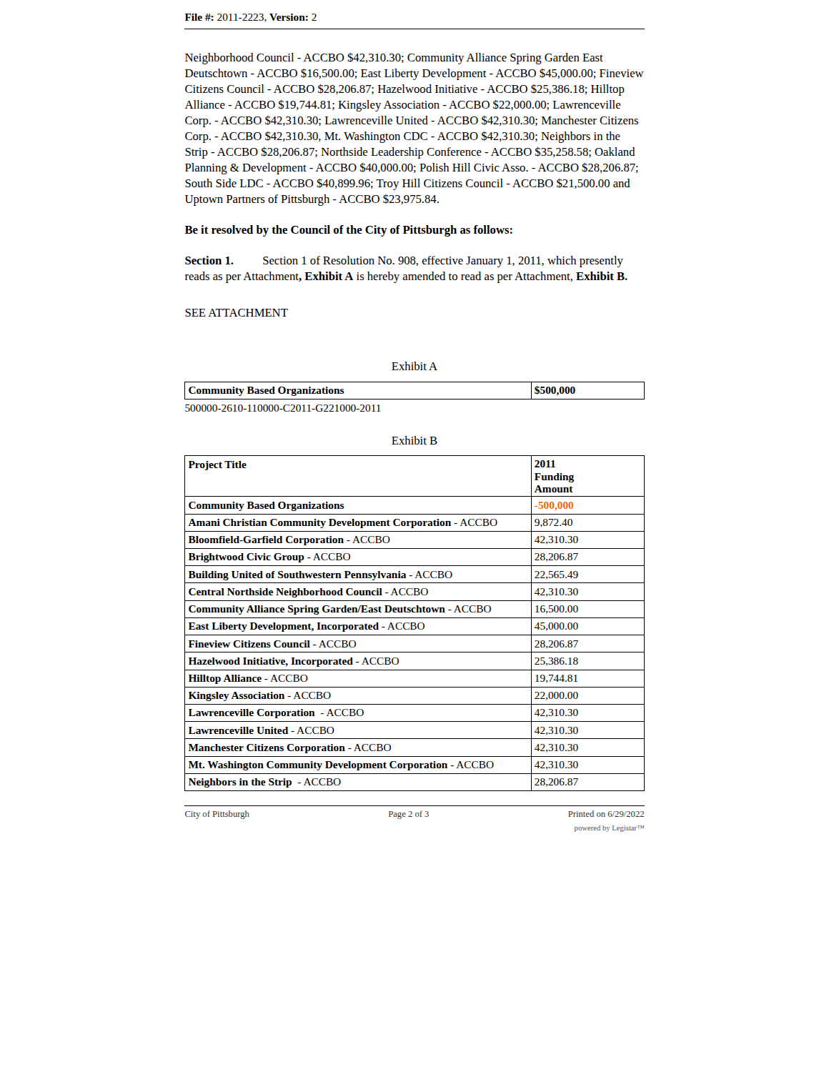File #: 2011-2223, Version: 2
Neighborhood Council - ACCBO $42,310.30; Community Alliance Spring Garden East Deutschtown - ACCBO $16,500.00; East Liberty Development - ACCBO $45,000.00; Fineview Citizens Council - ACCBO $28,206.87; Hazelwood Initiative - ACCBO $25,386.18; Hilltop Alliance - ACCBO $19,744.81; Kingsley Association - ACCBO $22,000.00; Lawrenceville Corp. - ACCBO $42,310.30; Lawrenceville United - ACCBO $42,310.30; Manchester Citizens Corp. - ACCBO $42,310.30, Mt. Washington CDC - ACCBO $42,310.30; Neighbors in the Strip - ACCBO $28,206.87; Northside Leadership Conference - ACCBO $35,258.58; Oakland Planning & Development - ACCBO $40,000.00; Polish Hill Civic Asso. - ACCBO $28,206.87; South Side LDC - ACCBO $40,899.96; Troy Hill Citizens Council - ACCBO $21,500.00 and Uptown Partners of Pittsburgh - ACCBO $23,975.84.
Be it resolved by the Council of the City of Pittsburgh as follows:
Section 1. Section 1 of Resolution No. 908, effective January 1, 2011, which presently reads as per Attachment, Exhibit A is hereby amended to read as per Attachment, Exhibit B.
SEE ATTACHMENT
Exhibit A
| Community Based Organizations | $500,000 |
500000-2610-110000-C2011-G221000-2011
Exhibit B
| Project Title | 2011 Funding Amount |
| Community Based Organizations | -500,000 |
| Amani Christian Community Development Corporation - ACCBO | 9,872.40 |
| Bloomfield-Garfield Corporation - ACCBO | 42,310.30 |
| Brightwood Civic Group - ACCBO | 28,206.87 |
| Building United of Southwestern Pennsylvania - ACCBO | 22,565.49 |
| Central Northside Neighborhood Council - ACCBO | 42,310.30 |
| Community Alliance Spring Garden/East Deutschtown - ACCBO | 16,500.00 |
| East Liberty Development, Incorporated - ACCBO | 45,000.00 |
| Fineview Citizens Council - ACCBO | 28,206.87 |
| Hazelwood Initiative, Incorporated - ACCBO | 25,386.18 |
| Hilltop Alliance - ACCBO | 19,744.81 |
| Kingsley Association - ACCBO | 22,000.00 |
| Lawrenceville Corporation - ACCBO | 42,310.30 |
| Lawrenceville United - ACCBO | 42,310.30 |
| Manchester Citizens Corporation - ACCBO | 42,310.30 |
| Mt. Washington Community Development Corporation - ACCBO | 42,310.30 |
| Neighbors in the Strip - ACCBO | 28,206.87 |
City of Pittsburgh
Page 2 of 3
Printed on 6/29/2022
powered by Legistar™